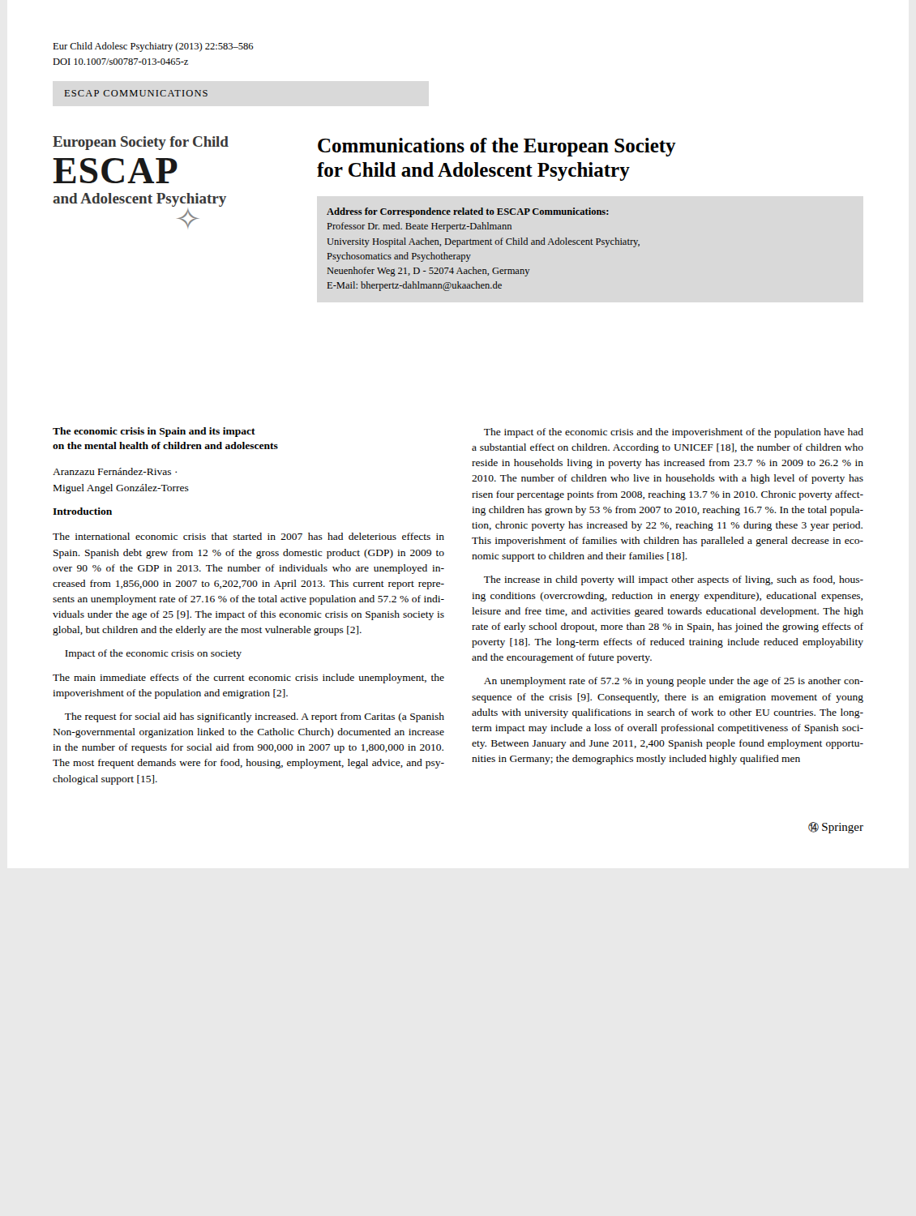Eur Child Adolesc Psychiatry (2013) 22:583–586
DOI 10.1007/s00787-013-0465-z
ESCAP COMMUNICATIONS
European Society for Child
ESCAP
and Adolescent Psychiatry
✧
Communications of the European Society
for Child and Adolescent Psychiatry
Address for Correspondence related to ESCAP Communications:
Professor Dr. med. Beate Herpertz-Dahlmann
University Hospital Aachen, Department of Child and Adolescent Psychiatry,
Psychosomatics and Psychotherapy
Neuenhofer Weg 21, D - 52074 Aachen, Germany
E-Mail: bherpertz-dahlmann@ukaachen.de
The economic crisis in Spain and its impact
on the mental health of children and adolescents
Aranzazu Fernández-Rivas ·
Miguel Angel González-Torres
Introduction
The international economic crisis that started in 2007 has had deleterious effects in Spain. Spanish debt grew from 12 % of the gross domestic product (GDP) in 2009 to over 90 % of the GDP in 2013. The number of individuals who are unemployed increased from 1,856,000 in 2007 to 6,202,700 in April 2013. This current report represents an unemployment rate of 27.16 % of the total active population and 57.2 % of individuals under the age of 25 [9]. The impact of this economic crisis on Spanish society is global, but children and the elderly are the most vulnerable groups [2].
Impact of the economic crisis on society
The main immediate effects of the current economic crisis include unemployment, the impoverishment of the population and emigration [2].
The request for social aid has significantly increased. A report from Caritas (a Spanish Non-governmental organization linked to the Catholic Church) documented an increase in the number of requests for social aid from 900,000 in 2007 up to 1,800,000 in 2010. The most frequent demands were for food, housing, employment, legal advice, and psychological support [15].
The impact of the economic crisis and the impoverishment of the population have had a substantial effect on children. According to UNICEF [18], the number of children who reside in households living in poverty has increased from 23.7 % in 2009 to 26.2 % in 2010. The number of children who live in households with a high level of poverty has risen four percentage points from 2008, reaching 13.7 % in 2010. Chronic poverty affecting children has grown by 53 % from 2007 to 2010, reaching 16.7 %. In the total population, chronic poverty has increased by 22 %, reaching 11 % during these 3 year period. This impoverishment of families with children has paralleled a general decrease in economic support to children and their families [18].
The increase in child poverty will impact other aspects of living, such as food, housing conditions (overcrowding, reduction in energy expenditure), educational expenses, leisure and free time, and activities geared towards educational development. The high rate of early school dropout, more than 28 % in Spain, has joined the growing effects of poverty [18]. The long-term effects of reduced training include reduced employability and the encouragement of future poverty.
An unemployment rate of 57.2 % in young people under the age of 25 is another consequence of the crisis [9]. Consequently, there is an emigration movement of young adults with university qualifications in search of work to other EU countries. The long-term impact may include a loss of overall professional competitiveness of Spanish society. Between January and June 2011, 2,400 Spanish people found employment opportunities in Germany; the demographics mostly included highly qualified men
⑭ Springer